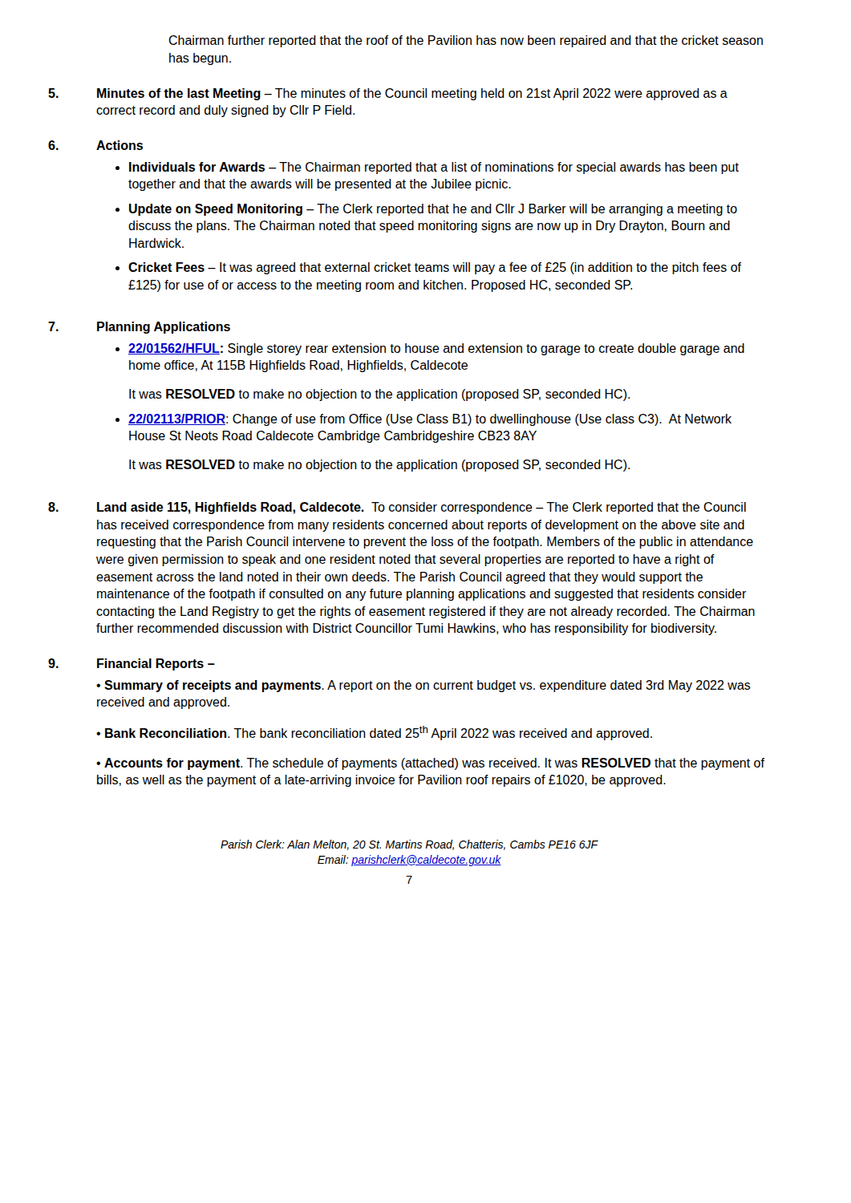Chairman further reported that the roof of the Pavilion has now been repaired and that the cricket season has begun.
5.
Minutes of the last Meeting – The minutes of the Council meeting held on 21st April 2022 were approved as a correct record and duly signed by Cllr P Field.
6.
Actions
Individuals for Awards – The Chairman reported that a list of nominations for special awards has been put together and that the awards will be presented at the Jubilee picnic.
Update on Speed Monitoring – The Clerk reported that he and Cllr J Barker will be arranging a meeting to discuss the plans. The Chairman noted that speed monitoring signs are now up in Dry Drayton, Bourn and Hardwick.
Cricket Fees – It was agreed that external cricket teams will pay a fee of £25 (in addition to the pitch fees of £125) for use of or access to the meeting room and kitchen. Proposed HC, seconded SP.
7.
Planning Applications
22/01562/HFUL: Single storey rear extension to house and extension to garage to create double garage and home office, At 115B Highfields Road, Highfields, Caldecote
It was RESOLVED to make no objection to the application (proposed SP, seconded HC).
22/02113/PRIOR: Change of use from Office (Use Class B1) to dwellinghouse (Use class C3). At Network House St Neots Road Caldecote Cambridge Cambridgeshire CB23 8AY
It was RESOLVED to make no objection to the application (proposed SP, seconded HC).
8.
Land aside 115, Highfields Road, Caldecote. To consider correspondence – The Clerk reported that the Council has received correspondence from many residents concerned about reports of development on the above site and requesting that the Parish Council intervene to prevent the loss of the footpath. Members of the public in attendance were given permission to speak and one resident noted that several properties are reported to have a right of easement across the land noted in their own deeds. The Parish Council agreed that they would support the maintenance of the footpath if consulted on any future planning applications and suggested that residents consider contacting the Land Registry to get the rights of easement registered if they are not already recorded. The Chairman further recommended discussion with District Councillor Tumi Hawkins, who has responsibility for biodiversity.
9.
Financial Reports –
• Summary of receipts and payments. A report on the on current budget vs. expenditure dated 3rd May 2022 was received and approved.
• Bank Reconciliation. The bank reconciliation dated 25th April 2022 was received and approved.
• Accounts for payment. The schedule of payments (attached) was received. It was RESOLVED that the payment of bills, as well as the payment of a late-arriving invoice for Pavilion roof repairs of £1020, be approved.
Parish Clerk: Alan Melton, 20 St. Martins Road, Chatteris, Cambs PE16 6JF
Email: parishclerk@caldecote.gov.uk
7